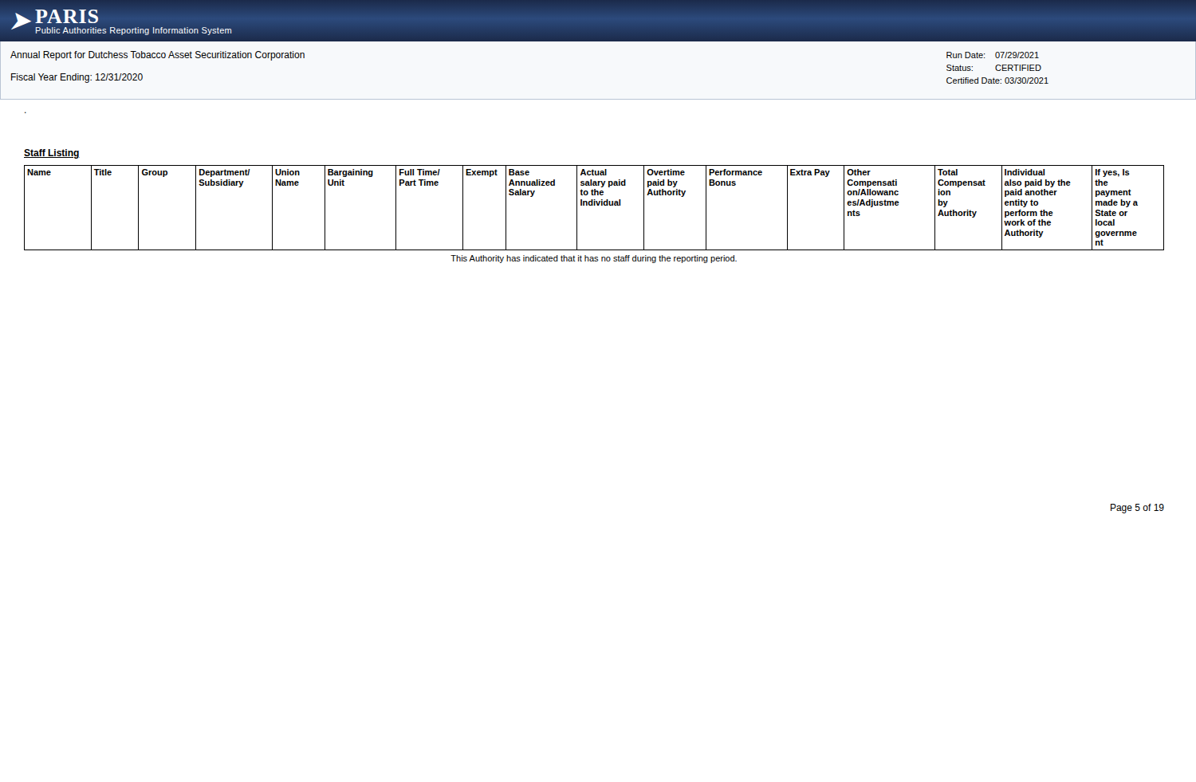➤
PARIS Public Authorities Reporting Information System
Annual Report for Dutchess Tobacco Asset Securitization Corporation
| Run Date: | 07/29/2021 |
| Status: | CERTIFIED |
| Certified Date: 03/30/2021 |
Fiscal Year Ending: 12/31/2020
.
Staff Listing
| Name | Title | Group | Department/ Subsidiary | Union Name | Bargaining Unit | Full Time/ Part Time | Exempt | Base Annualized Salary | Actual salary paid to the Individual | Overtime paid by Authority | Performance Bonus | Extra Pay | Other Compensati on/Allowanc es/Adjustme nts | Total Compensat ion by Authority | Individual also paid by the paid another entity to perform the work of the Authority | If yes, Is the payment made by a State or local governme nt |
| --- | --- | --- | --- | --- | --- | --- | --- | --- | --- | --- | --- | --- | --- | --- | --- | --- |
This Authority has indicated that it has no staff during the reporting period.
Page 5 of 19